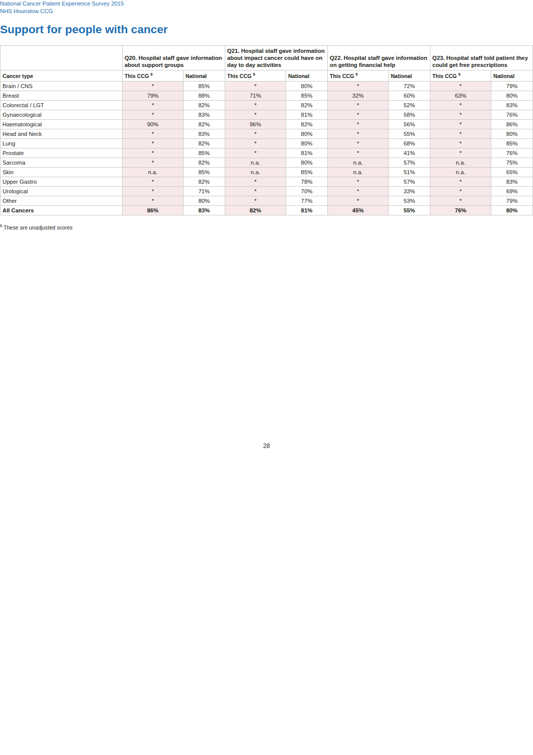National Cancer Patient Experience Survey 2015
NHS Hounslow CCG
Support for people with cancer
| | Q20. Hospital staff gave information about support groups | Q21. Hospital staff gave information about impact cancer could have on day to day activities | Q22. Hospital staff gave information on getting financial help | Q23. Hospital staff told patient they could get free prescriptions |
| --- | --- | --- | --- | --- |
| Cancer type | This CCG $ | National | This CCG $ | National | This CCG $ | National | This CCG $ | National |
| Brain / CNS | * | 85% | * | 80% | * | 72% | * | 79% |
| Breast | 79% | 88% | 71% | 85% | 32% | 60% | 63% | 80% |
| Colorectal / LGT | * | 82% | * | 82% | * | 52% | * | 83% |
| Gynaecological | * | 83% | * | 81% | * | 58% | * | 76% |
| Haematological | 90% | 82% | 96% | 82% | * | 56% | * | 86% |
| Head and Neck | * | 83% | * | 80% | * | 55% | * | 80% |
| Lung | * | 82% | * | 80% | * | 68% | * | 85% |
| Prostate | * | 85% | * | 81% | * | 41% | * | 76% |
| Sarcoma | * | 82% | n.a. | 80% | n.a. | 57% | n.a. | 75% |
| Skin | n.a. | 85% | n.a. | 85% | n.a. | 51% | n.a. | 65% |
| Upper Gastro | * | 82% | * | 78% | * | 57% | * | 83% |
| Urological | * | 71% | * | 70% | * | 33% | * | 69% |
| Other | * | 80% | * | 77% | * | 53% | * | 79% |
| All Cancers | 86% | 83% | 82% | 81% | 45% | 55% | 76% | 80% |
$ These are unadjusted scores
28